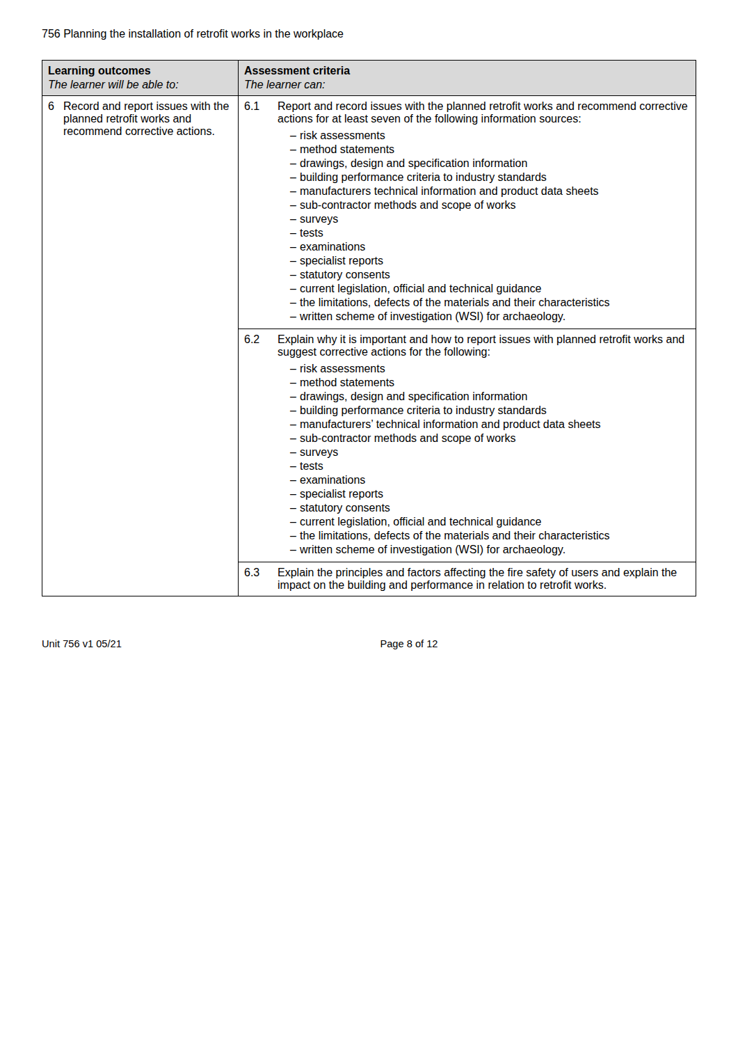756 Planning the installation of retrofit works in the workplace
| Learning outcomes The learner will be able to: | Assessment criteria The learner can: |
| --- | --- |
| 6 Record and report issues with the planned retrofit works and recommend corrective actions. | 6.1 Report and record issues with the planned retrofit works and recommend corrective actions for at least seven of the following information sources: risk assessments method statements drawings, design and specification information building performance criteria to industry standards manufacturers technical information and product data sheets sub-contractor methods and scope of works surveys tests examinations specialist reports statutory consents current legislation, official and technical guidance the limitations, defects of the materials and their characteristics written scheme of investigation (WSI) for archaeology. |
| 6.2 Explain why it is important and how to report issues with planned retrofit works and suggest corrective actions for the following: risk assessments method statements drawings, design and specification information building performance criteria to industry standards manufacturers’ technical information and product data sheets sub-contractor methods and scope of works surveys tests examinations specialist reports statutory consents current legislation, official and technical guidance the limitations, defects of the materials and their characteristics written scheme of investigation (WSI) for archaeology. |
| 6.3 Explain the principles and factors affecting the fire safety of users and explain the impact on the building and performance in relation to retrofit works. |
Unit 756 v1 05/21
Page 8 of 12